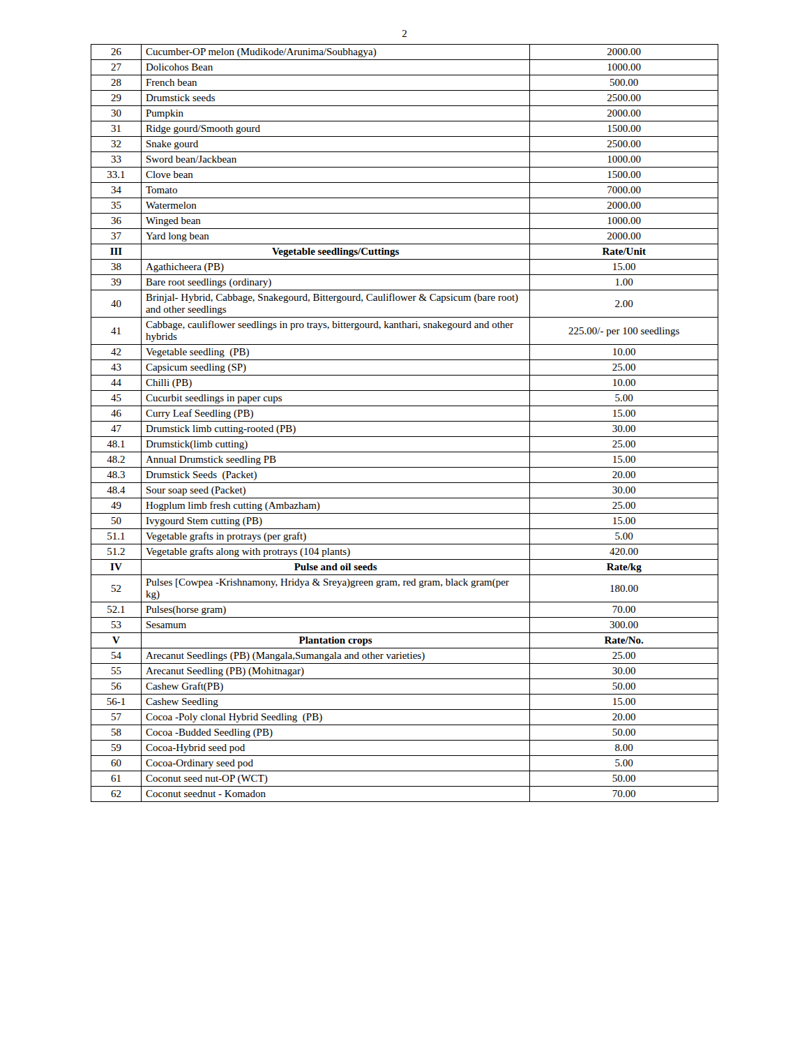2
| 26 | Cucumber-OP melon (Mudikode/Arunima/Soubhagya) | 2000.00 |
| 27 | Dolicohos Bean | 1000.00 |
| 28 | French bean | 500.00 |
| 29 | Drumstick seeds | 2500.00 |
| 30 | Pumpkin | 2000.00 |
| 31 | Ridge gourd/Smooth gourd | 1500.00 |
| 32 | Snake gourd | 2500.00 |
| 33 | Sword bean/Jackbean | 1000.00 |
| 33.1 | Clove bean | 1500.00 |
| 34 | Tomato | 7000.00 |
| 35 | Watermelon | 2000.00 |
| 36 | Winged bean | 1000.00 |
| 37 | Yard long bean | 2000.00 |
| III | Vegetable seedlings/Cuttings | Rate/Unit |
| 38 | Agathicheera (PB) | 15.00 |
| 39 | Bare root seedlings (ordinary) | 1.00 |
| 40 | Brinjal- Hybrid, Cabbage, Snakegourd, Bittergourd, Cauliflower & Capsicum (bare root) and other seedlings | 2.00 |
| 41 | Cabbage, cauliflower seedlings in pro trays, bittergourd, kanthari, snakegourd and other hybrids | 225.00/- per 100 seedlings |
| 42 | Vegetable seedling (PB) | 10.00 |
| 43 | Capsicum seedling (SP) | 25.00 |
| 44 | Chilli (PB) | 10.00 |
| 45 | Cucurbit seedlings in paper cups | 5.00 |
| 46 | Curry Leaf Seedling (PB) | 15.00 |
| 47 | Drumstick limb cutting-rooted (PB) | 30.00 |
| 48.1 | Drumstick(limb cutting) | 25.00 |
| 48.2 | Annual Drumstick seedling PB | 15.00 |
| 48.3 | Drumstick Seeds (Packet) | 20.00 |
| 48.4 | Sour soap seed (Packet) | 30.00 |
| 49 | Hogplum limb fresh cutting (Ambazham) | 25.00 |
| 50 | Ivygourd Stem cutting (PB) | 15.00 |
| 51.1 | Vegetable grafts in protrays (per graft) | 5.00 |
| 51.2 | Vegetable grafts along with protrays (104 plants) | 420.00 |
| IV | Pulse and oil seeds | Rate/kg |
| 52 | Pulses [Cowpea -Krishnamony, Hridya & Sreya)green gram, red gram, black gram(per kg) | 180.00 |
| 52.1 | Pulses(horse gram) | 70.00 |
| 53 | Sesamum | 300.00 |
| V | Plantation crops | Rate/No. |
| 54 | Arecanut Seedlings (PB) (Mangala,Sumangala and other varieties) | 25.00 |
| 55 | Arecanut Seedling (PB) (Mohitnagar) | 30.00 |
| 56 | Cashew Graft(PB) | 50.00 |
| 56-1 | Cashew Seedling | 15.00 |
| 57 | Cocoa -Poly clonal Hybrid Seedling (PB) | 20.00 |
| 58 | Cocoa -Budded Seedling (PB) | 50.00 |
| 59 | Cocoa-Hybrid seed pod | 8.00 |
| 60 | Cocoa-Ordinary seed pod | 5.00 |
| 61 | Coconut seed nut-OP (WCT) | 50.00 |
| 62 | Coconut seednut - Komadon | 70.00 |